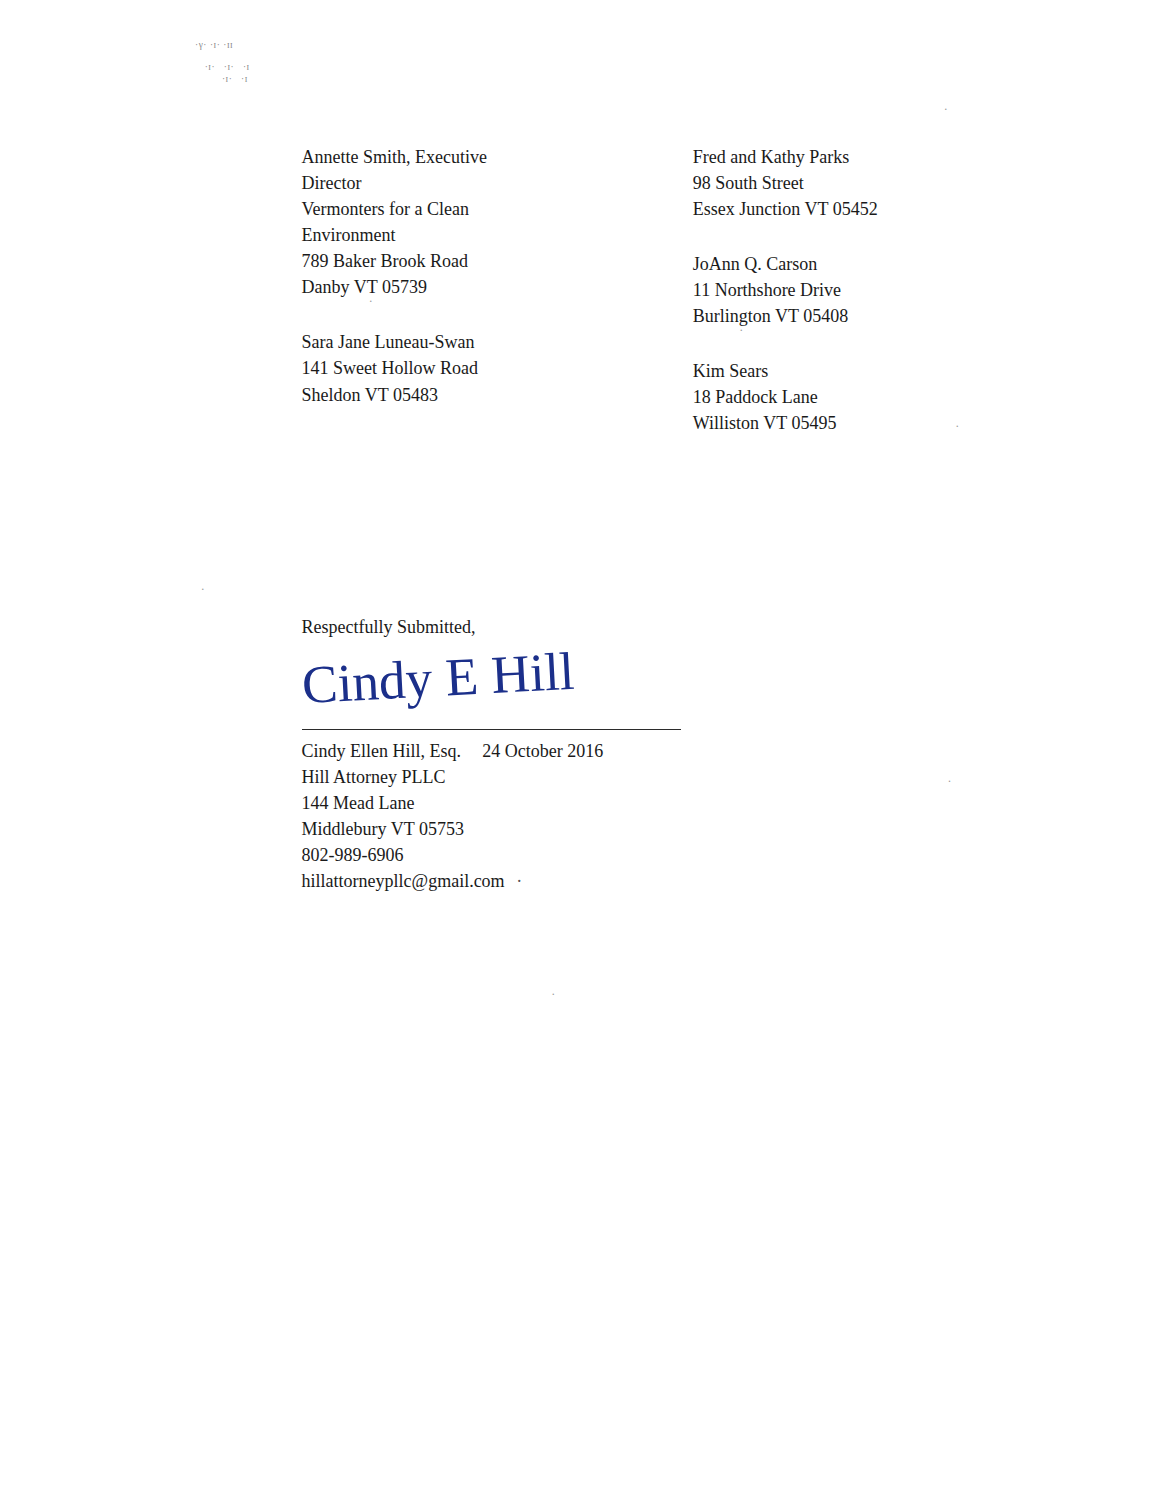·γ· ·ɪ· ·ɪɪ ·ɪ· ·ɪ· ·ɪ ·ɪ· ·ɪ
· · · · · · ·
Annette Smith, Executive Director
Vermonters for a Clean Environment
789 Baker Brook Road
Danby VT 05739
Sara Jane Luneau-Swan
141 Sweet Hollow Road
Sheldon VT 05483
Fred and Kathy Parks
98 South Street
Essex Junction VT 05452
JoAnn Q. Carson
11 Northshore Drive
Burlington VT 05408
Kim Sears
18 Paddock Lane
Williston VT 05495
Respectfully Submitted,
Cindy E Hill
Cindy Ellen Hill, Esq. 24 October 2016
Hill Attorney PLLC
144 Mead Lane
Middlebury VT 05753
802-989-6906
hillattorneypllc@gmail.com·